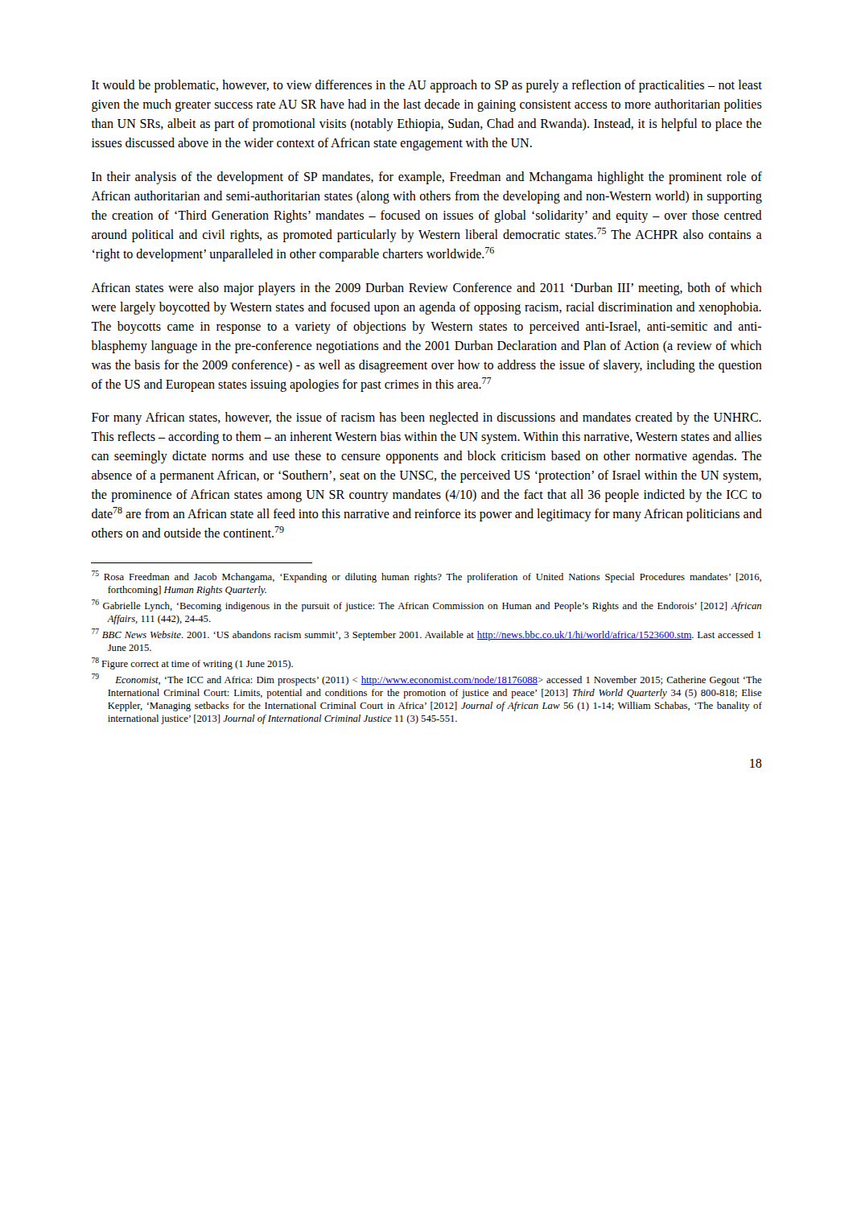It would be problematic, however, to view differences in the AU approach to SP as purely a reflection of practicalities – not least given the much greater success rate AU SR have had in the last decade in gaining consistent access to more authoritarian polities than UN SRs, albeit as part of promotional visits (notably Ethiopia, Sudan, Chad and Rwanda). Instead, it is helpful to place the issues discussed above in the wider context of African state engagement with the UN.
In their analysis of the development of SP mandates, for example, Freedman and Mchangama highlight the prominent role of African authoritarian and semi-authoritarian states (along with others from the developing and non-Western world) in supporting the creation of ‘Third Generation Rights’ mandates – focused on issues of global ‘solidarity’ and equity – over those centred around political and civil rights, as promoted particularly by Western liberal democratic states.75 The ACHPR also contains a ‘right to development’ unparalleled in other comparable charters worldwide.76
African states were also major players in the 2009 Durban Review Conference and 2011 ‘Durban III’ meeting, both of which were largely boycotted by Western states and focused upon an agenda of opposing racism, racial discrimination and xenophobia. The boycotts came in response to a variety of objections by Western states to perceived anti-Israel, anti-semitic and anti-blasphemy language in the pre-conference negotiations and the 2001 Durban Declaration and Plan of Action (a review of which was the basis for the 2009 conference) - as well as disagreement over how to address the issue of slavery, including the question of the US and European states issuing apologies for past crimes in this area.77
For many African states, however, the issue of racism has been neglected in discussions and mandates created by the UNHRC. This reflects – according to them – an inherent Western bias within the UN system. Within this narrative, Western states and allies can seemingly dictate norms and use these to censure opponents and block criticism based on other normative agendas. The absence of a permanent African, or ‘Southern’, seat on the UNSC, the perceived US ‘protection’ of Israel within the UN system, the prominence of African states among UN SR country mandates (4/10) and the fact that all 36 people indicted by the ICC to date78 are from an African state all feed into this narrative and reinforce its power and legitimacy for many African politicians and others on and outside the continent.79
75 Rosa Freedman and Jacob Mchangama, ‘Expanding or diluting human rights? The proliferation of United Nations Special Procedures mandates’ [2016, forthcoming] Human Rights Quarterly.
76 Gabrielle Lynch, ‘Becoming indigenous in the pursuit of justice: The African Commission on Human and People’s Rights and the Endorois’ [2012] African Affairs, 111 (442), 24-45.
77 BBC News Website. 2001. ‘US abandons racism summit’, 3 September 2001. Available at http://news.bbc.co.uk/1/hi/world/africa/1523600.stm. Last accessed 1 June 2015.
78 Figure correct at time of writing (1 June 2015).
79 Economist, ‘The ICC and Africa: Dim prospects’ (2011) < http://www.economist.com/node/18176088> accessed 1 November 2015; Catherine Gegout ‘The International Criminal Court: Limits, potential and conditions for the promotion of justice and peace’ [2013] Third World Quarterly 34 (5) 800-818; Elise Keppler, ‘Managing setbacks for the International Criminal Court in Africa’ [2012] Journal of African Law 56 (1) 1-14; William Schabas, ‘The banality of international justice’ [2013] Journal of International Criminal Justice 11 (3) 545-551.
18